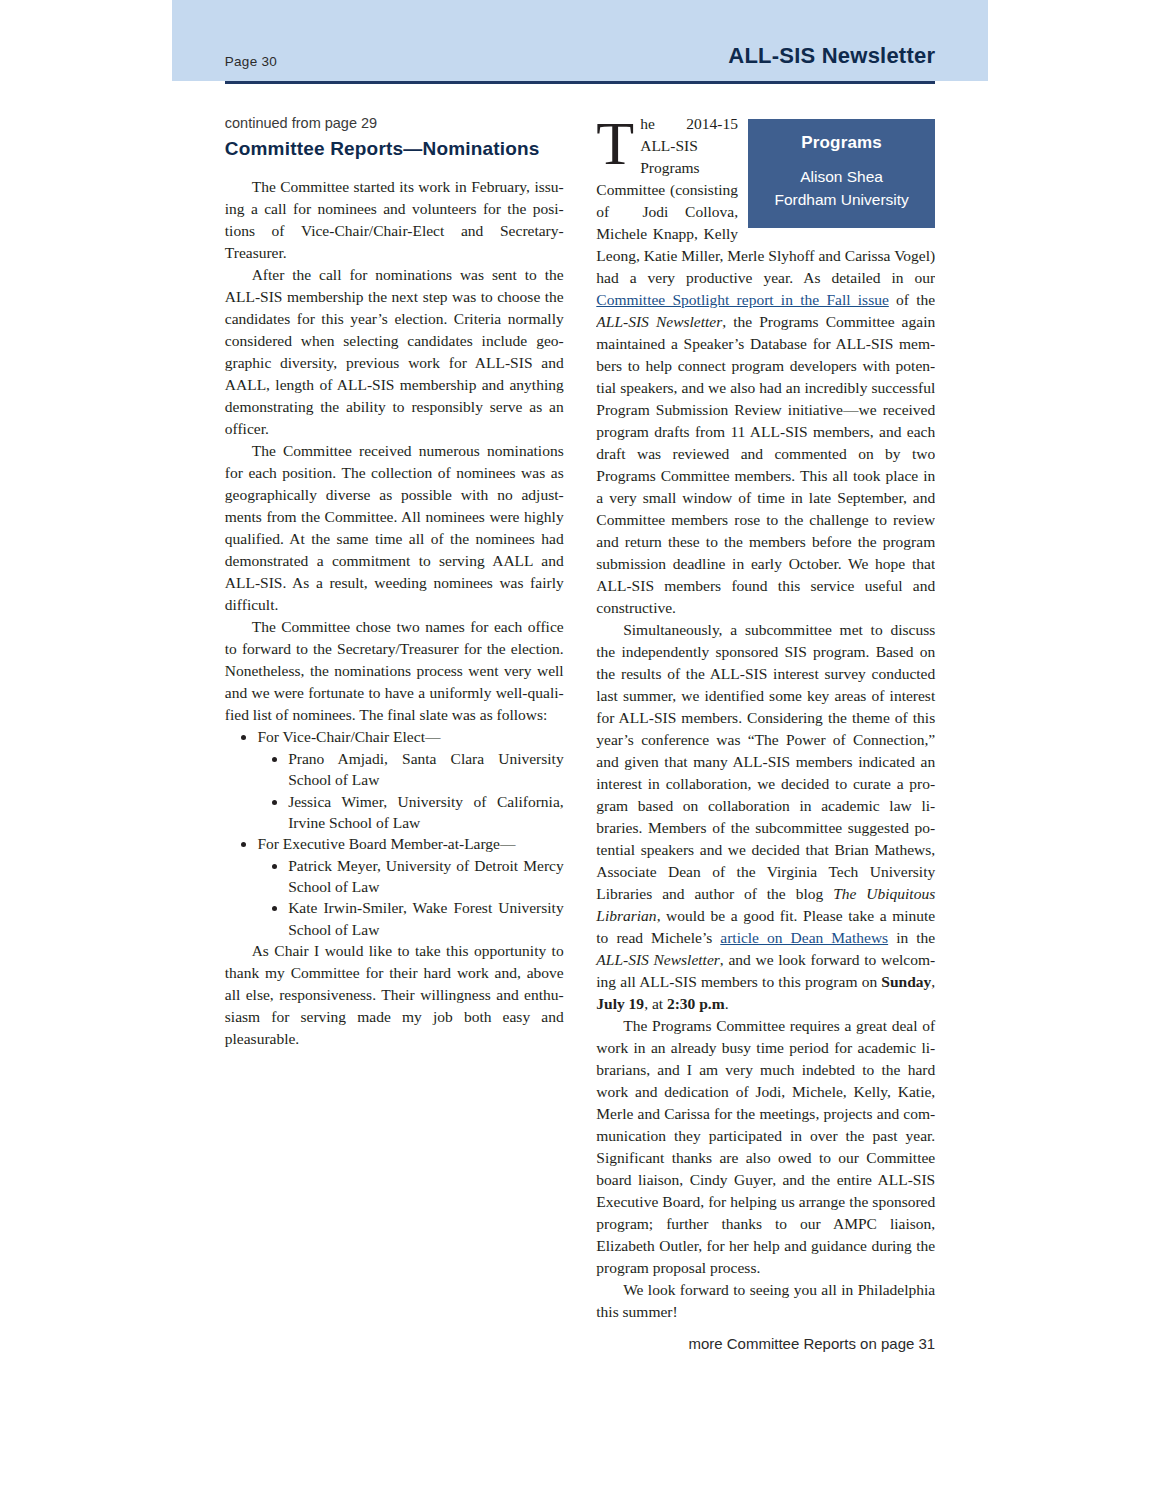Page 30
ALL-SIS Newsletter
continued from page 29
Committee Reports—Nominations
The Committee started its work in February, issuing a call for nominees and volunteers for the positions of Vice-Chair/Chair-Elect and Secretary-Treasurer.
After the call for nominations was sent to the ALL-SIS membership the next step was to choose the candidates for this year’s election. Criteria normally considered when selecting candidates include geographic diversity, previous work for ALL-SIS and AALL, length of ALL-SIS membership and anything demonstrating the ability to responsibly serve as an officer.
The Committee received numerous nominations for each position. The collection of nominees was as geographically diverse as possible with no adjustments from the Committee. All nominees were highly qualified. At the same time all of the nominees had demonstrated a commitment to serving AALL and ALL-SIS. As a result, weeding nominees was fairly difficult.
The Committee chose two names for each office to forward to the Secretary/Treasurer for the election. Nonetheless, the nominations process went very well and we were fortunate to have a uniformly well-qualified list of nominees. The final slate was as follows:
For Vice-Chair/Chair Elect—
Prano Amjadi, Santa Clara University School of Law
Jessica Wimer, University of California, Irvine School of Law
For Executive Board Member-at-Large—
Patrick Meyer, University of Detroit Mercy School of Law
Kate Irwin-Smiler, Wake Forest University School of Law
As Chair I would like to take this opportunity to thank my Committee for their hard work and, above all else, responsiveness. Their willingness and enthusiasm for serving made my job both easy and pleasurable.
Programs
Alison Shea
Fordham University
T
he 2014-15 ALL-SIS Programs Committee (consisting of Jodi Collova, Michele Knapp, Kelly Leong, Katie Miller, Merle Slyhoff and Carissa Vogel) had a very productive year. As detailed in our Committee Spotlight report in the Fall issue of the ALL-SIS Newsletter, the Programs Committee again maintained a Speaker’s Database for ALL-SIS members to help connect program developers with potential speakers, and we also had an incredibly successful Program Submission Review initiative—we received program drafts from 11 ALL-SIS members, and each draft was reviewed and commented on by two Programs Committee members. This all took place in a very small window of time in late September, and Committee members rose to the challenge to review and return these to the members before the program submission deadline in early October. We hope that ALL-SIS members found this service useful and constructive.
Simultaneously, a subcommittee met to discuss the independently sponsored SIS program. Based on the results of the ALL-SIS interest survey conducted last summer, we identified some key areas of interest for ALL-SIS members. Considering the theme of this year’s conference was “The Power of Connection,” and given that many ALL-SIS members indicated an interest in collaboration, we decided to curate a program based on collaboration in academic law libraries. Members of the subcommittee suggested potential speakers and we decided that Brian Mathews, Associate Dean of the Virginia Tech University Libraries and author of the blog The Ubiquitous Librarian, would be a good fit. Please take a minute to read Michele’s article on Dean Mathews in the ALL-SIS Newsletter, and we look forward to welcoming all ALL-SIS members to this program on Sunday, July 19, at 2:30 p.m.
The Programs Committee requires a great deal of work in an already busy time period for academic librarians, and I am very much indebted to the hard work and dedication of Jodi, Michele, Kelly, Katie, Merle and Carissa for the meetings, projects and communication they participated in over the past year. Significant thanks are also owed to our Committee board liaison, Cindy Guyer, and the entire ALL-SIS Executive Board, for helping us arrange the sponsored program; further thanks to our AMPC liaison, Elizabeth Outler, for her help and guidance during the program proposal process.
We look forward to seeing you all in Philadelphia this summer!
more Committee Reports on page 31